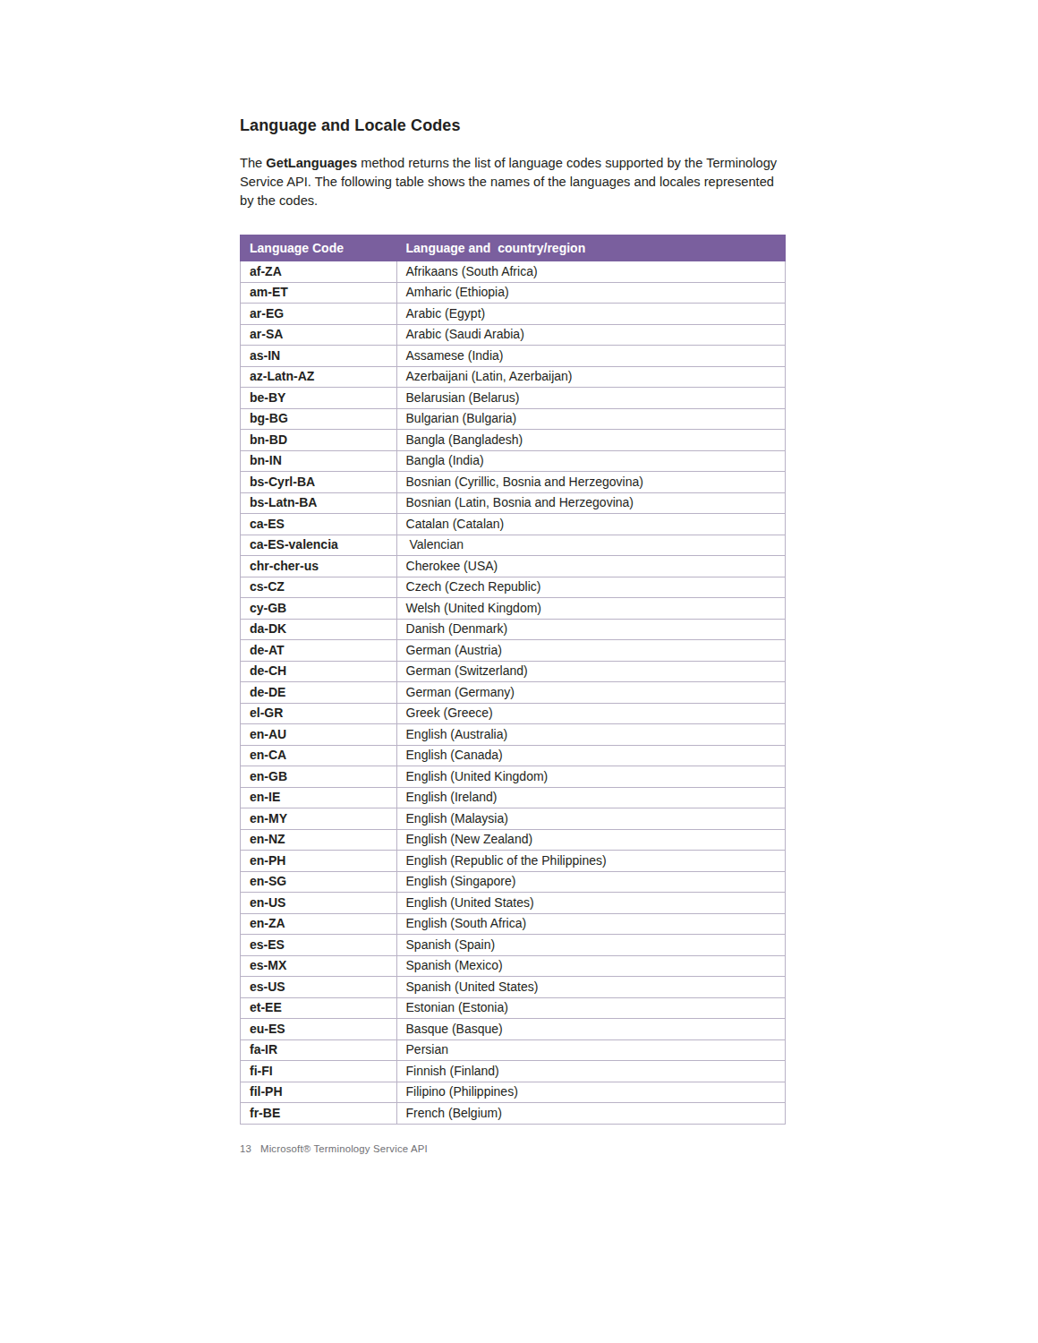Language and Locale Codes
The GetLanguages method returns the list of language codes supported by the Terminology Service API. The following table shows the names of the languages and locales represented by the codes.
| Language Code | Language and country/region |
| --- | --- |
| af-ZA | Afrikaans (South Africa) |
| am-ET | Amharic (Ethiopia) |
| ar-EG | Arabic (Egypt) |
| ar-SA | Arabic (Saudi Arabia) |
| as-IN | Assamese (India) |
| az-Latn-AZ | Azerbaijani (Latin, Azerbaijan) |
| be-BY | Belarusian (Belarus) |
| bg-BG | Bulgarian (Bulgaria) |
| bn-BD | Bangla (Bangladesh) |
| bn-IN | Bangla (India) |
| bs-Cyrl-BA | Bosnian (Cyrillic, Bosnia and Herzegovina) |
| bs-Latn-BA | Bosnian (Latin, Bosnia and Herzegovina) |
| ca-ES | Catalan (Catalan) |
| ca-ES-valencia | Valencian |
| chr-cher-us | Cherokee (USA) |
| cs-CZ | Czech (Czech Republic) |
| cy-GB | Welsh (United Kingdom) |
| da-DK | Danish (Denmark) |
| de-AT | German (Austria) |
| de-CH | German (Switzerland) |
| de-DE | German (Germany) |
| el-GR | Greek (Greece) |
| en-AU | English (Australia) |
| en-CA | English (Canada) |
| en-GB | English (United Kingdom) |
| en-IE | English (Ireland) |
| en-MY | English (Malaysia) |
| en-NZ | English (New Zealand) |
| en-PH | English (Republic of the Philippines) |
| en-SG | English (Singapore) |
| en-US | English (United States) |
| en-ZA | English (South Africa) |
| es-ES | Spanish (Spain) |
| es-MX | Spanish (Mexico) |
| es-US | Spanish (United States) |
| et-EE | Estonian (Estonia) |
| eu-ES | Basque (Basque) |
| fa-IR | Persian |
| fi-FI | Finnish (Finland) |
| fil-PH | Filipino (Philippines) |
| fr-BE | French (Belgium) |
13 Microsoft® Terminology Service API